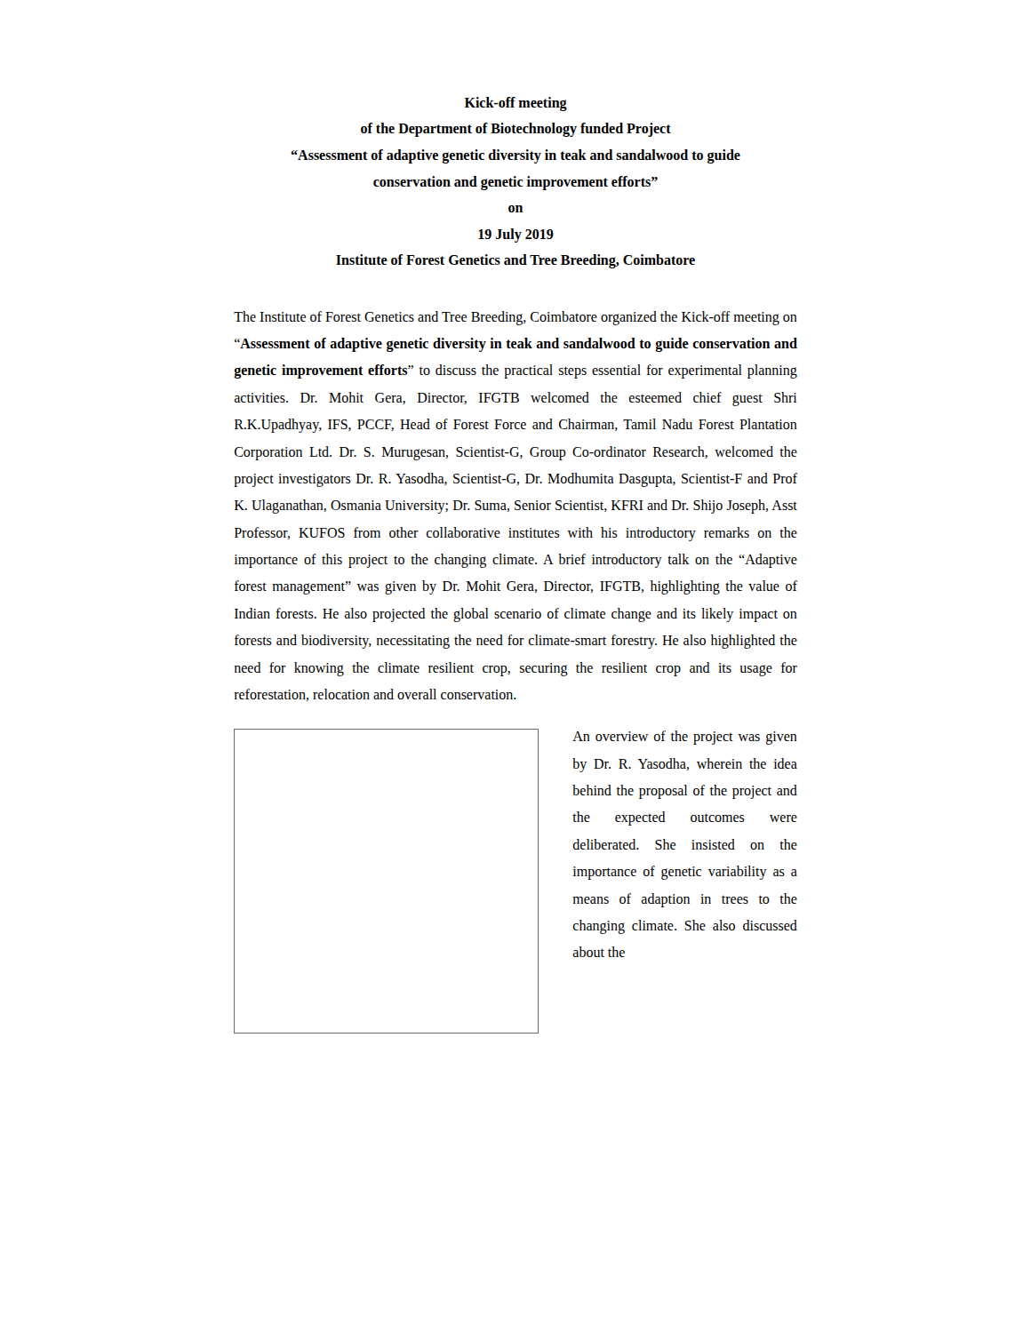Kick-off meeting of the Department of Biotechnology funded Project “Assessment of adaptive genetic diversity in teak and sandalwood to guide conservation and genetic improvement efforts” on 19 July 2019 Institute of Forest Genetics and Tree Breeding, Coimbatore
The Institute of Forest Genetics and Tree Breeding, Coimbatore organized the Kick-off meeting on “Assessment of adaptive genetic diversity in teak and sandalwood to guide conservation and genetic improvement efforts” to discuss the practical steps essential for experimental planning activities. Dr. Mohit Gera, Director, IFGTB welcomed the esteemed chief guest Shri R.K.Upadhyay, IFS, PCCF, Head of Forest Force and Chairman, Tamil Nadu Forest Plantation Corporation Ltd. Dr. S. Murugesan, Scientist-G, Group Co-ordinator Research, welcomed the project investigators Dr. R. Yasodha, Scientist-G, Dr. Modhumita Dasgupta, Scientist-F and Prof K. Ulaganathan, Osmania University; Dr. Suma, Senior Scientist, KFRI and Dr. Shijo Joseph, Asst Professor, KUFOS from other collaborative institutes with his introductory remarks on the importance of this project to the changing climate. A brief introductory talk on the “Adaptive forest management” was given by Dr. Mohit Gera, Director, IFGTB, highlighting the value of Indian forests. He also projected the global scenario of climate change and its likely impact on forests and biodiversity, necessitating the need for climate-smart forestry. He also highlighted the need for knowing the climate resilient crop, securing the resilient crop and its usage for reforestation, relocation and overall conservation.
An overview of the project was given by Dr. R. Yasodha, wherein the idea behind the proposal of the project and the expected outcomes were deliberated. She insisted on the importance of genetic variability as a means of adaption in trees to the changing climate. She also discussed about the